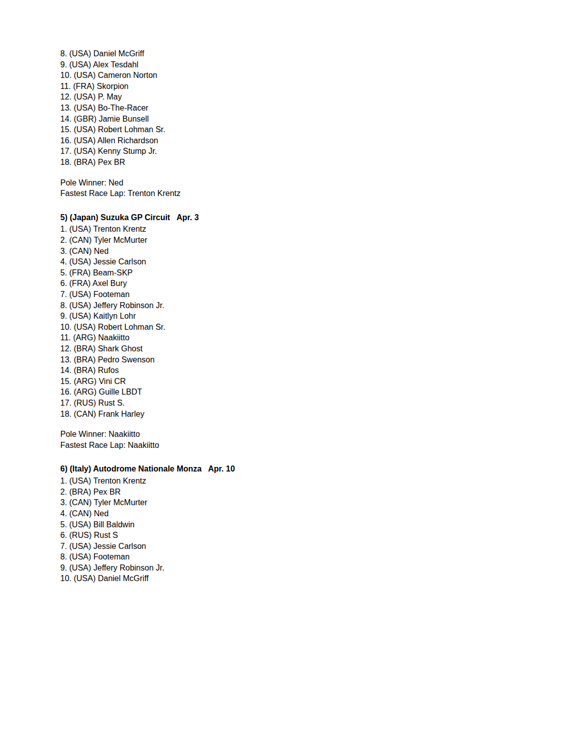8. (USA) Daniel McGriff
9. (USA) Alex Tesdahl
10. (USA) Cameron Norton
11. (FRA) Skorpion
12. (USA) P. May
13. (USA) Bo-The-Racer
14. (GBR) Jamie Bunsell
15. (USA) Robert Lohman Sr.
16. (USA) Allen Richardson
17. (USA) Kenny Stump Jr.
18. (BRA) Pex BR
Pole Winner: Ned
Fastest Race Lap: Trenton Krentz
5) (Japan) Suzuka GP Circuit Apr. 3
1. (USA) Trenton Krentz
2. (CAN) Tyler McMurter
3. (CAN) Ned
4. (USA) Jessie Carlson
5. (FRA) Beam-SKP
6. (FRA) Axel Bury
7. (USA) Footeman
8. (USA) Jeffery Robinson Jr.
9. (USA) Kaitlyn Lohr
10. (USA) Robert Lohman Sr.
11. (ARG) Naakiitto
12. (BRA) Shark Ghost
13. (BRA) Pedro Swenson
14. (BRA) Rufos
15. (ARG) Vini CR
16. (ARG) Guille LBDT
17. (RUS) Rust S.
18. (CAN) Frank Harley
Pole Winner: Naakiitto
Fastest Race Lap: Naakiitto
6) (Italy) Autodrome Nationale Monza Apr. 10
1. (USA) Trenton Krentz
2. (BRA) Pex BR
3. (CAN) Tyler McMurter
4. (CAN) Ned
5. (USA) Bill Baldwin
6. (RUS) Rust S
7. (USA) Jessie Carlson
8. (USA) Footeman
9. (USA) Jeffery Robinson Jr.
10. (USA) Daniel McGriff